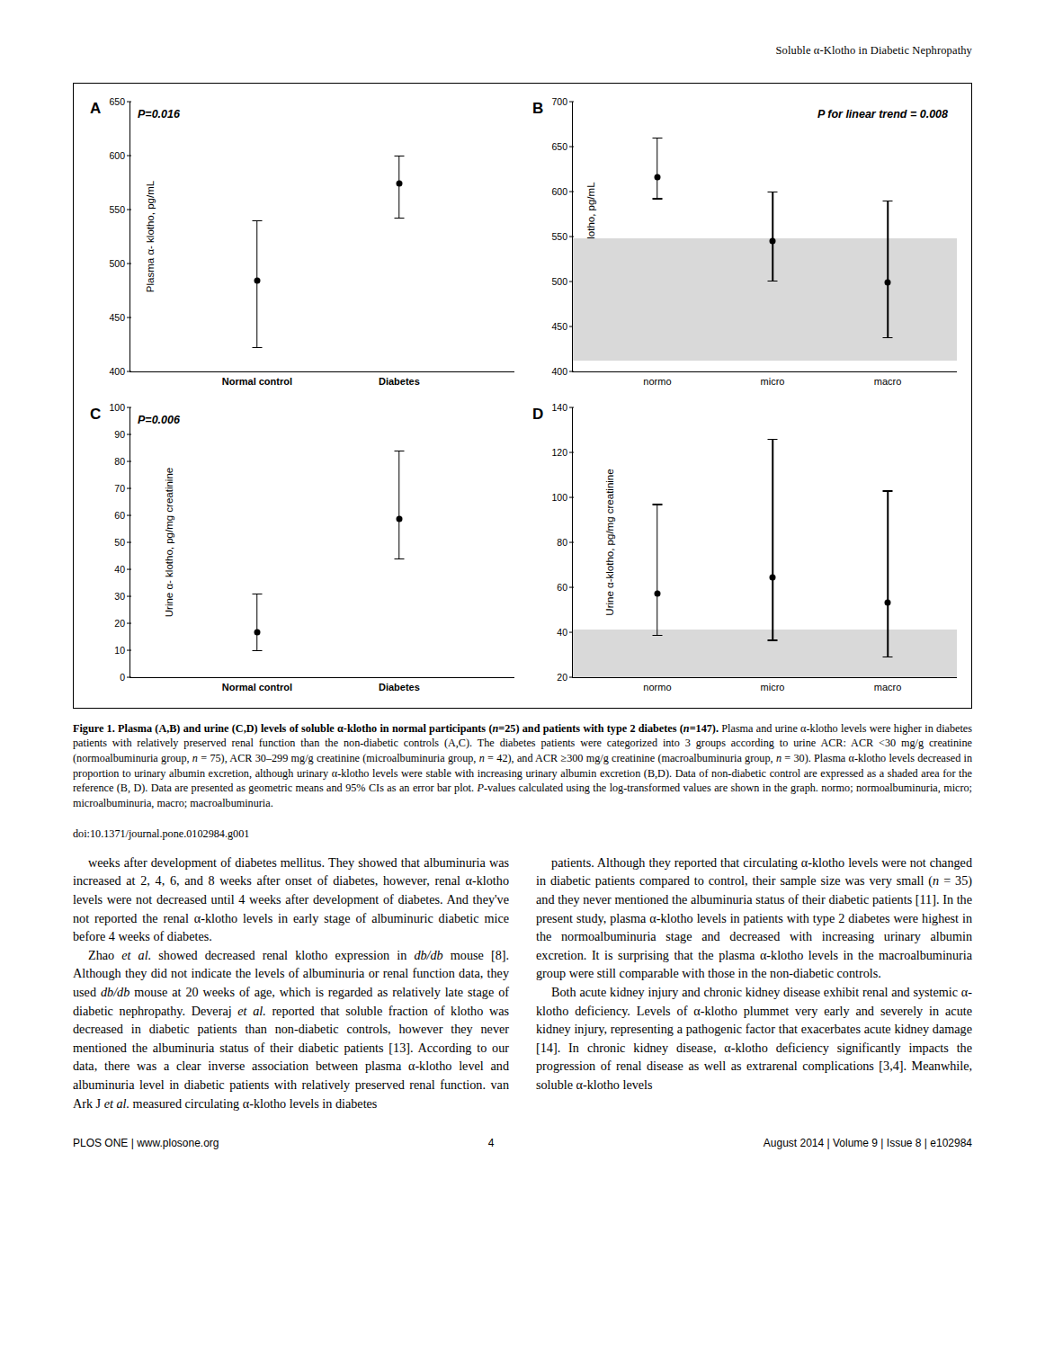Soluble α-Klotho in Diabetic Nephropathy
A
P=0.016
Plasma α- klotho, pg/mL
650
600
550
500
450
400
Normal control
Diabetes
B
P for linear trend = 0.008
Plasma α-klotho, pg/mL
700
650
600
550
500
450
400
normo
micro
macro
C
P=0.006
Urine α- klotho, pg/mg creatinine
100
90
80
70
60
50
40
30
20
10
0
Normal control
Diabetes
D
Urine α-klotho, pg/mg creatinine
140
120
100
80
60
40
20
normo
micro
macro
Figure 1. Plasma (A,B) and urine (C,D) levels of soluble α-klotho in normal participants (n=25) and patients with type 2 diabetes (n=147). Plasma and urine α-klotho levels were higher in diabetes patients with relatively preserved renal function than the non-diabetic controls (A,C). The diabetes patients were categorized into 3 groups according to urine ACR: ACR <30 mg/g creatinine (normoalbuminuria group, n = 75), ACR 30–299 mg/g creatinine (microalbuminuria group, n = 42), and ACR ≥300 mg/g creatinine (macroalbuminuria group, n = 30). Plasma α-klotho levels decreased in proportion to urinary albumin excretion, although urinary α-klotho levels were stable with increasing urinary albumin excretion (B,D). Data of non-diabetic control are expressed as a shaded area for the reference (B, D). Data are presented as geometric means and 95% CIs as an error bar plot. P-values calculated using the log-transformed values are shown in the graph. normo; normoalbuminuria, micro; microalbuminuria, macro; macroalbuminuria.
doi:10.1371/journal.pone.0102984.g001
weeks after development of diabetes mellitus. They showed that albuminuria was increased at 2, 4, 6, and 8 weeks after onset of diabetes, however, renal α-klotho levels were not decreased until 4 weeks after development of diabetes. And they've not reported the renal α-klotho levels in early stage of albuminuric diabetic mice before 4 weeks of diabetes.
Zhao et al. showed decreased renal klotho expression in db/db mouse [8]. Although they did not indicate the levels of albuminuria or renal function data, they used db/db mouse at 20 weeks of age, which is regarded as relatively late stage of diabetic nephropathy. Deveraj et al. reported that soluble fraction of klotho was decreased in diabetic patients than non-diabetic controls, however they never mentioned the albuminuria status of their diabetic patients [13]. According to our data, there was a clear inverse association between plasma α-klotho level and albuminuria level in diabetic patients with relatively preserved renal function. van Ark J et al. measured circulating α-klotho levels in diabetes
patients. Although they reported that circulating α-klotho levels were not changed in diabetic patients compared to control, their sample size was very small (n = 35) and they never mentioned the albuminuria status of their diabetic patients [11]. In the present study, plasma α-klotho levels in patients with type 2 diabetes were highest in the normoalbuminuria stage and decreased with increasing urinary albumin excretion. It is surprising that the plasma α-klotho levels in the macroalbuminuria group were still comparable with those in the non-diabetic controls.
Both acute kidney injury and chronic kidney disease exhibit renal and systemic α-klotho deficiency. Levels of α-klotho plummet very early and severely in acute kidney injury, representing a pathogenic factor that exacerbates acute kidney damage [14]. In chronic kidney disease, α-klotho deficiency significantly impacts the progression of renal disease as well as extrarenal complications [3,4]. Meanwhile, soluble α-klotho levels
PLOS ONE | www.plosone.org
4
August 2014 | Volume 9 | Issue 8 | e102984